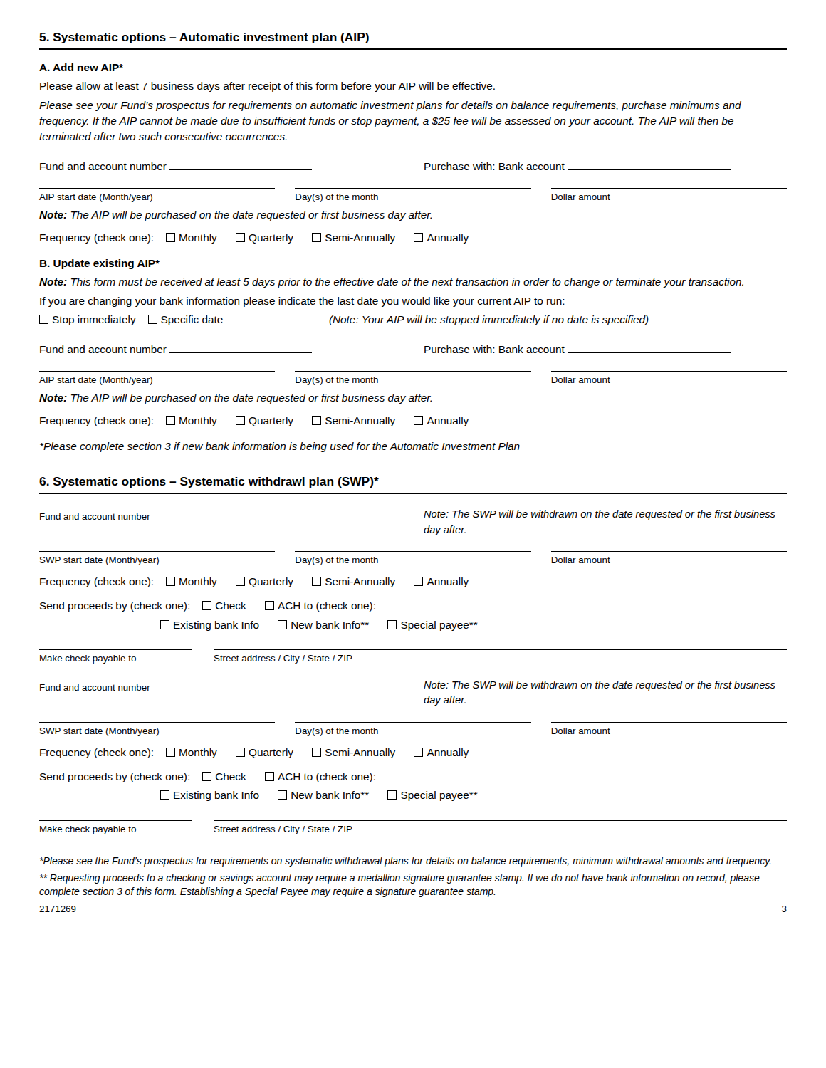5. Systematic options – Automatic investment plan (AIP)
A. Add new AIP*
Please allow at least 7 business days after receipt of this form before your AIP will be effective.
Please see your Fund’s prospectus for requirements on automatic investment plans for details on balance requirements, purchase minimums and frequency. If the AIP cannot be made due to insufficient funds or stop payment, a $25 fee will be assessed on your account. The AIP will then be terminated after two such consecutive occurrences.
Fund and account number
Purchase with: Bank account
AIP start date (Month/year)
Day(s) of the month
Dollar amount
Note: The AIP will be purchased on the date requested or first business day after.
Frequency (check one): Monthly Quarterly Semi-Annually Annually
B. Update existing AIP*
Note: This form must be received at least 5 days prior to the effective date of the next transaction in order to change or terminate your transaction.
If you are changing your bank information please indicate the last date you would like your current AIP to run:
Stop immediately Specific date (Note: Your AIP will be stopped immediately if no date is specified)
Fund and account number
Purchase with: Bank account
AIP start date (Month/year)
Day(s) of the month
Dollar amount
Note: The AIP will be purchased on the date requested or first business day after.
Frequency (check one): Monthly Quarterly Semi-Annually Annually
*Please complete section 3 if new bank information is being used for the Automatic Investment Plan
6. Systematic options – Systematic withdrawl plan (SWP)*
Fund and account number
Note: The SWP will be withdrawn on the date requested or the first business day after.
SWP start date (Month/year)
Day(s) of the month
Dollar amount
Frequency (check one): Monthly Quarterly Semi-Annually Annually
Send proceeds by (check one): Check ACH to (check one):
Existing bank Info New bank Info** Special payee**
Make check payable to
Street address / City / State / ZIP
Fund and account number
Note: The SWP will be withdrawn on the date requested or the first business day after.
SWP start date (Month/year)
Day(s) of the month
Dollar amount
Frequency (check one): Monthly Quarterly Semi-Annually Annually
Send proceeds by (check one): Check ACH to (check one):
Existing bank Info New bank Info** Special payee**
Make check payable to
Street address / City / State / ZIP
*Please see the Fund’s prospectus for requirements on systematic withdrawal plans for details on balance requirements, minimum withdrawal amounts and frequency.
** Requesting proceeds to a checking or savings account may require a medallion signature guarantee stamp. If we do not have bank information on record, please complete section 3 of this form. Establishing a Special Payee may require a signature guarantee stamp.
2171269 3